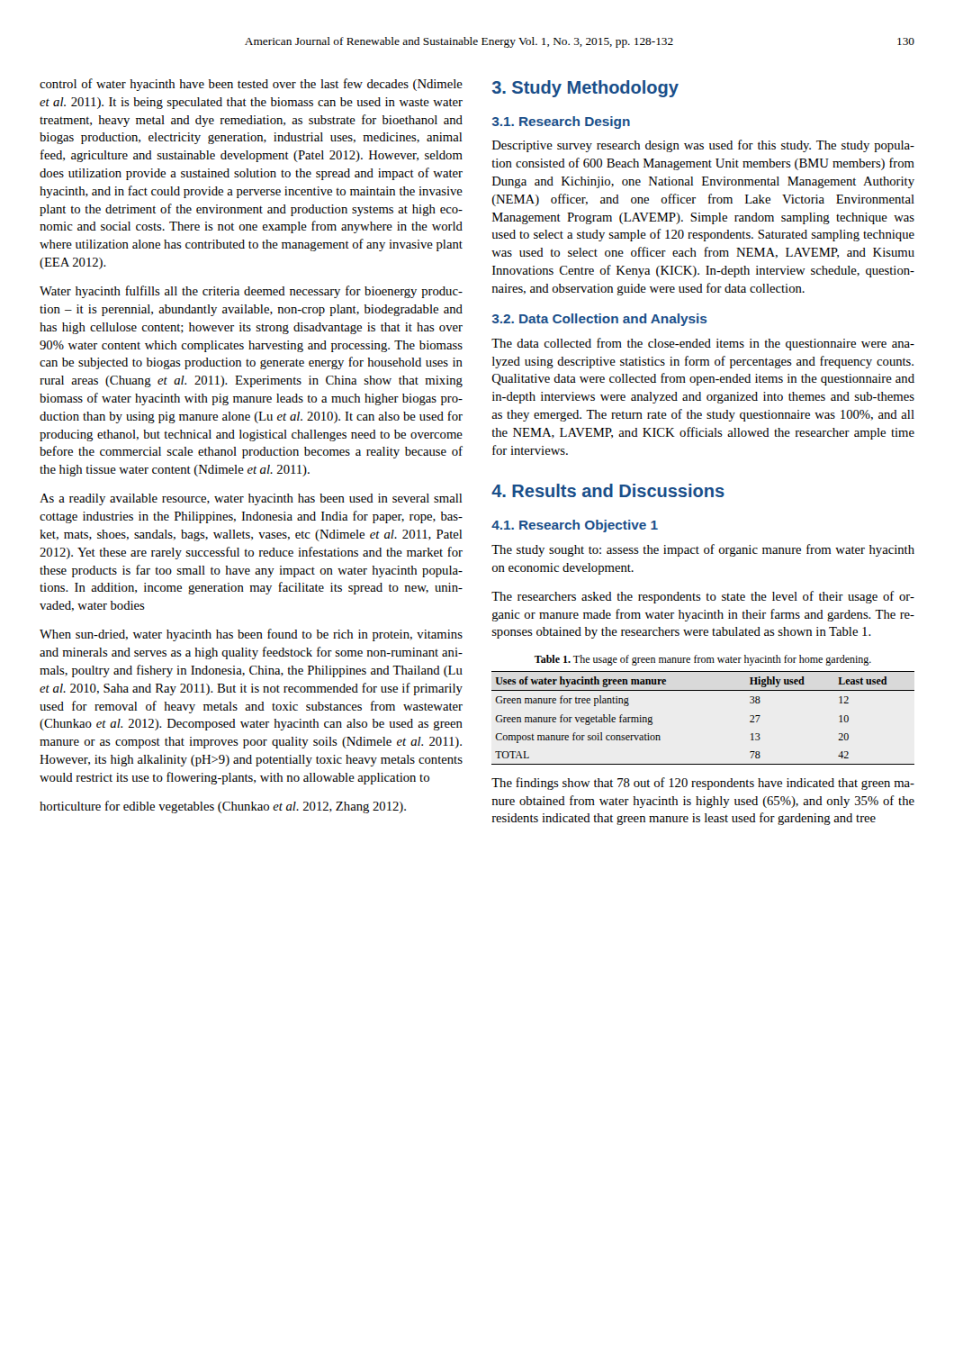American Journal of Renewable and Sustainable Energy Vol. 1, No. 3, 2015, pp. 128-132
130
control of water hyacinth have been tested over the last few decades (Ndimele et al. 2011). It is being speculated that the biomass can be used in waste water treatment, heavy metal and dye remediation, as substrate for bioethanol and biogas production, electricity generation, industrial uses, medicines, animal feed, agriculture and sustainable development (Patel 2012). However, seldom does utilization provide a sustained solution to the spread and impact of water hyacinth, and in fact could provide a perverse incentive to maintain the invasive plant to the detriment of the environment and production systems at high economic and social costs. There is not one example from anywhere in the world where utilization alone has contributed to the management of any invasive plant (EEA 2012).
Water hyacinth fulfills all the criteria deemed necessary for bioenergy production – it is perennial, abundantly available, non-crop plant, biodegradable and has high cellulose content; however its strong disadvantage is that it has over 90% water content which complicates harvesting and processing. The biomass can be subjected to biogas production to generate energy for household uses in rural areas (Chuang et al. 2011). Experiments in China show that mixing biomass of water hyacinth with pig manure leads to a much higher biogas production than by using pig manure alone (Lu et al. 2010). It can also be used for producing ethanol, but technical and logistical challenges need to be overcome before the commercial scale ethanol production becomes a reality because of the high tissue water content (Ndimele et al. 2011).
As a readily available resource, water hyacinth has been used in several small cottage industries in the Philippines, Indonesia and India for paper, rope, basket, mats, shoes, sandals, bags, wallets, vases, etc (Ndimele et al. 2011, Patel 2012). Yet these are rarely successful to reduce infestations and the market for these products is far too small to have any impact on water hyacinth populations. In addition, income generation may facilitate its spread to new, uninvaded, water bodies
When sun-dried, water hyacinth has been found to be rich in protein, vitamins and minerals and serves as a high quality feedstock for some non-ruminant animals, poultry and fishery in Indonesia, China, the Philippines and Thailand (Lu et al. 2010, Saha and Ray 2011). But it is not recommended for use if primarily used for removal of heavy metals and toxic substances from wastewater (Chunkao et al. 2012). Decomposed water hyacinth can also be used as green manure or as compost that improves poor quality soils (Ndimele et al. 2011). However, its high alkalinity (pH>9) and potentially toxic heavy metals contents would restrict its use to flowering-plants, with no allowable application to
horticulture for edible vegetables (Chunkao et al. 2012, Zhang 2012).
3. Study Methodology
3.1. Research Design
Descriptive survey research design was used for this study. The study population consisted of 600 Beach Management Unit members (BMU members) from Dunga and Kichinjio, one National Environmental Management Authority (NEMA) officer, and one officer from Lake Victoria Environmental Management Program (LAVEMP). Simple random sampling technique was used to select a study sample of 120 respondents. Saturated sampling technique was used to select one officer each from NEMA, LAVEMP, and Kisumu Innovations Centre of Kenya (KICK). In-depth interview schedule, questionnaires, and observation guide were used for data collection.
3.2. Data Collection and Analysis
The data collected from the close-ended items in the questionnaire were analyzed using descriptive statistics in form of percentages and frequency counts. Qualitative data were collected from open-ended items in the questionnaire and in-depth interviews were analyzed and organized into themes and sub-themes as they emerged. The return rate of the study questionnaire was 100%, and all the NEMA, LAVEMP, and KICK officials allowed the researcher ample time for interviews.
4. Results and Discussions
4.1. Research Objective 1
The study sought to: assess the impact of organic manure from water hyacinth on economic development.
The researchers asked the respondents to state the level of their usage of organic or manure made from water hyacinth in their farms and gardens. The responses obtained by the researchers were tabulated as shown in Table 1.
Table 1. The usage of green manure from water hyacinth for home gardening.
| Uses of water hyacinth green manure | Highly used | Least used |
| --- | --- | --- |
| Green manure for tree planting | 38 | 12 |
| Green manure for vegetable farming | 27 | 10 |
| Compost manure for soil conservation | 13 | 20 |
| TOTAL | 78 | 42 |
The findings show that 78 out of 120 respondents have indicated that green manure obtained from water hyacinth is highly used (65%), and only 35% of the residents indicated that green manure is least used for gardening and tree